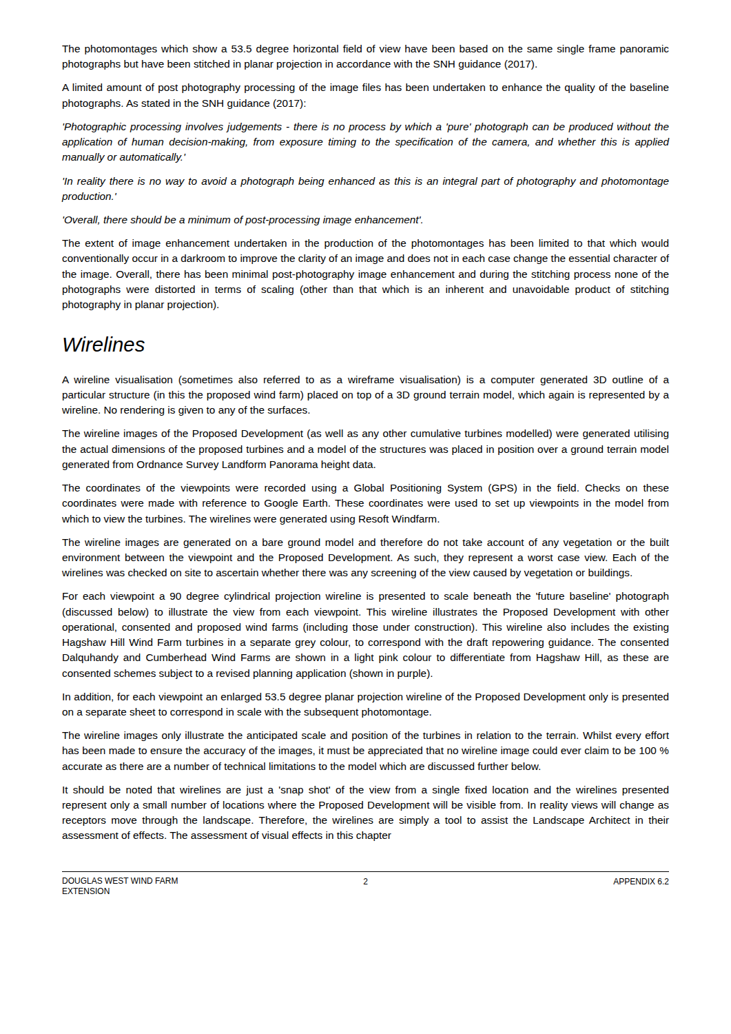The photomontages which show a 53.5 degree horizontal field of view have been based on the same single frame panoramic photographs but have been stitched in planar projection in accordance with the SNH guidance (2017).
A limited amount of post photography processing of the image files has been undertaken to enhance the quality of the baseline photographs. As stated in the SNH guidance (2017):
'Photographic processing involves judgements - there is no process by which a 'pure' photograph can be produced without the application of human decision-making, from exposure timing to the specification of the camera, and whether this is applied manually or automatically.'
'In reality there is no way to avoid a photograph being enhanced as this is an integral part of photography and photomontage production.'
'Overall, there should be a minimum of post-processing image enhancement'.
The extent of image enhancement undertaken in the production of the photomontages has been limited to that which would conventionally occur in a darkroom to improve the clarity of an image and does not in each case change the essential character of the image. Overall, there has been minimal post-photography image enhancement and during the stitching process none of the photographs were distorted in terms of scaling (other than that which is an inherent and unavoidable product of stitching photography in planar projection).
Wirelines
A wireline visualisation (sometimes also referred to as a wireframe visualisation) is a computer generated 3D outline of a particular structure (in this the proposed wind farm) placed on top of a 3D ground terrain model, which again is represented by a wireline. No rendering is given to any of the surfaces.
The wireline images of the Proposed Development (as well as any other cumulative turbines modelled) were generated utilising the actual dimensions of the proposed turbines and a model of the structures was placed in position over a ground terrain model generated from Ordnance Survey Landform Panorama height data.
The coordinates of the viewpoints were recorded using a Global Positioning System (GPS) in the field. Checks on these coordinates were made with reference to Google Earth. These coordinates were used to set up viewpoints in the model from which to view the turbines. The wirelines were generated using Resoft Windfarm.
The wireline images are generated on a bare ground model and therefore do not take account of any vegetation or the built environment between the viewpoint and the Proposed Development. As such, they represent a worst case view. Each of the wirelines was checked on site to ascertain whether there was any screening of the view caused by vegetation or buildings.
For each viewpoint a 90 degree cylindrical projection wireline is presented to scale beneath the 'future baseline' photograph (discussed below) to illustrate the view from each viewpoint. This wireline illustrates the Proposed Development with other operational, consented and proposed wind farms (including those under construction). This wireline also includes the existing Hagshaw Hill Wind Farm turbines in a separate grey colour, to correspond with the draft repowering guidance. The consented Dalquhandy and Cumberhead Wind Farms are shown in a light pink colour to differentiate from Hagshaw Hill, as these are consented schemes subject to a revised planning application (shown in purple).
In addition, for each viewpoint an enlarged 53.5 degree planar projection wireline of the Proposed Development only is presented on a separate sheet to correspond in scale with the subsequent photomontage.
The wireline images only illustrate the anticipated scale and position of the turbines in relation to the terrain. Whilst every effort has been made to ensure the accuracy of the images, it must be appreciated that no wireline image could ever claim to be 100 % accurate as there are a number of technical limitations to the model which are discussed further below.
It should be noted that wirelines are just a 'snap shot' of the view from a single fixed location and the wirelines presented represent only a small number of locations where the Proposed Development will be visible from. In reality views will change as receptors move through the landscape. Therefore, the wirelines are simply a tool to assist the Landscape Architect in their assessment of effects. The assessment of visual effects in this chapter
DOUGLAS WEST WIND FARM
EXTENSION
2
APPENDIX 6.2